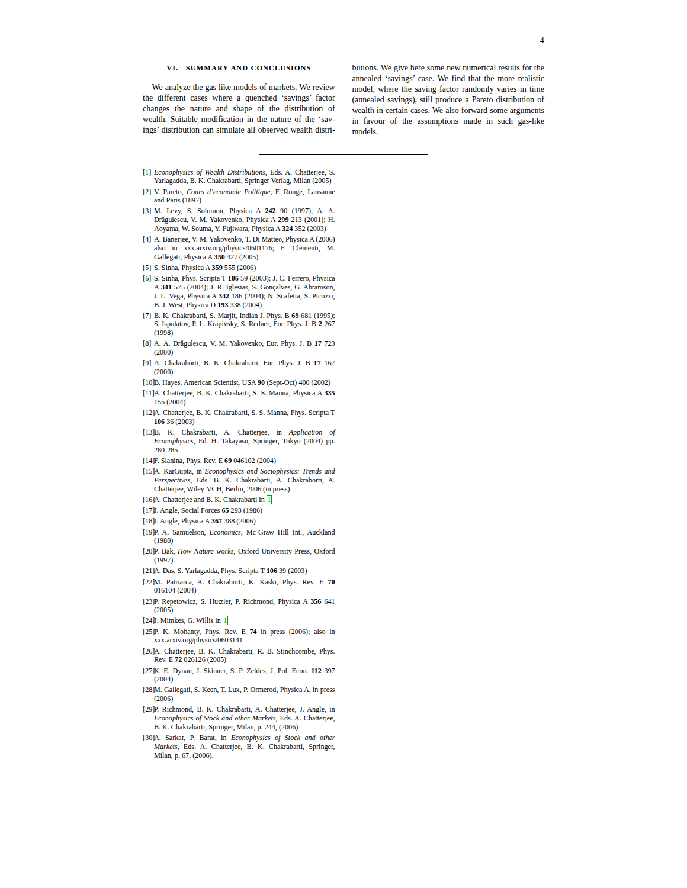4
VI. Summary and Conclusions
We analyze the gas like models of markets. We review the different cases where a quenched ‘savings’ factor changes the nature and shape of the distribution of wealth. Suitable modification in the nature of the ‘savings’ distribution can simulate all observed wealth distributions. We give here some new numerical results for the annealed ‘savings’ case. We find that the more realistic model, where the saving factor randomly varies in time (annealed savings), still produce a Pareto distribution of wealth in certain cases. We also forward some arguments in favour of the assumptions made in such gas-like models.
[1] Econophysics of Wealth Distributions, Eds. A. Chatterjee, S. Yarlagadda, B. K. Chakrabarti, Springer Verlag, Milan (2005)
[2] V. Pareto, Cours d’economie Politique, F. Rouge, Lausanne and Paris (1897)
[3] M. Levy, S. Solomon, Physica A 242 90 (1997); A. A. Drăgulescu, V. M. Yakovenko, Physica A 299 213 (2001); H. Aoyama, W. Souma, Y. Fujiwara, Physica A 324 352 (2003)
[4] A. Banerjee, V. M. Yakovenko, T. Di Matteo, Physica A (2006) also in xxx.arxiv.org/physics/0601176; F. Clementi, M. Gallegati, Physica A 350 427 (2005)
[5] S. Sinha, Physica A 359 555 (2006)
[6] S. Sinha, Phys. Scripta T 106 59 (2003); J. C. Ferrero, Physica A 341 575 (2004); J. R. Iglesias, S. Gonçalves, G. Abramson, J. L. Vega, Physica A 342 186 (2004); N. Scafetta, S. Picozzi, B. J. West, Physica D 193 338 (2004)
[7] B. K. Chakrabarti, S. Marjit, Indian J. Phys. B 69 681 (1995); S. Ispolatov, P. L. Krapivsky, S. Redner, Eur. Phys. J. B 2 267 (1998)
[8] A. A. Drăgulescu, V. M. Yakovenko, Eur. Phys. J. B 17 723 (2000)
[9] A. Chakraborti, B. K. Chakrabarti, Eur. Phys. J. B 17 167 (2000)
[10] B. Hayes, American Scientist, USA 90 (Sept-Oct) 400 (2002)
[11] A. Chatterjee, B. K. Chakrabarti, S. S. Manna, Physica A 335 155 (2004)
[12] A. Chatterjee, B. K. Chakrabarti, S. S. Manna, Phys. Scripta T 106 36 (2003)
[13] B. K. Chakrabarti, A. Chatterjee, in Application of Econophysics, Ed. H. Takayasu, Springer, Tokyo (2004) pp. 280-285
[14] F. Slanina, Phys. Rev. E 69 046102 (2004)
[15] A. KarGupta, in Econophysics and Sociophysics: Trends and Perspectives, Eds. B. K. Chakrabarti, A. Chakraborti, A. Chatterjee, Wiley-VCH, Berlin, 2006 (in press)
[16] A. Chatterjee and B. K. Chakrabarti in 1
[17] J. Angle, Social Forces 65 293 (1986)
[18] J. Angle, Physica A 367 388 (2006)
[19] P. A. Samuelson, Economics, Mc-Graw Hill Int., Auckland (1980)
[20] P. Bak, How Nature works, Oxford University Press, Oxford (1997)
[21] A. Das, S. Yarlagadda, Phys. Scripta T 106 39 (2003)
[22] M. Patriarca, A. Chakraborti, K. Kaski, Phys. Rev. E 70 016104 (2004)
[23] P. Repetowicz, S. Hutzler, P. Richmond, Physica A 356 641 (2005)
[24] J. Mimkes, G. Willis in 1
[25] P. K. Mohanty, Phys. Rev. E 74 in press (2006); also in xxx.arxiv.org/physics/0603141
[26] A. Chatterjee, B. K. Chakrabarti, R. B. Stinchcombe, Phys. Rev. E 72 026126 (2005)
[27] K. E. Dynan, J. Skinner, S. P. Zeldes, J. Pol. Econ. 112 397 (2004)
[28] M. Gallegati, S. Keen, T. Lux, P. Ormerod, Physica A, in press (2006)
[29] P. Richmond, B. K. Chakrabarti, A. Chatterjee, J. Angle, in Econophysics of Stock and other Markets, Eds. A. Chatterjee, B. K. Chakrabarti, Springer, Milan, p. 244, (2006)
[30] A. Sarkar, P. Barat, in Econophysics of Stock and other Markets, Eds. A. Chatterjee, B. K. Chakrabarti, Springer, Milan, p. 67, (2006).